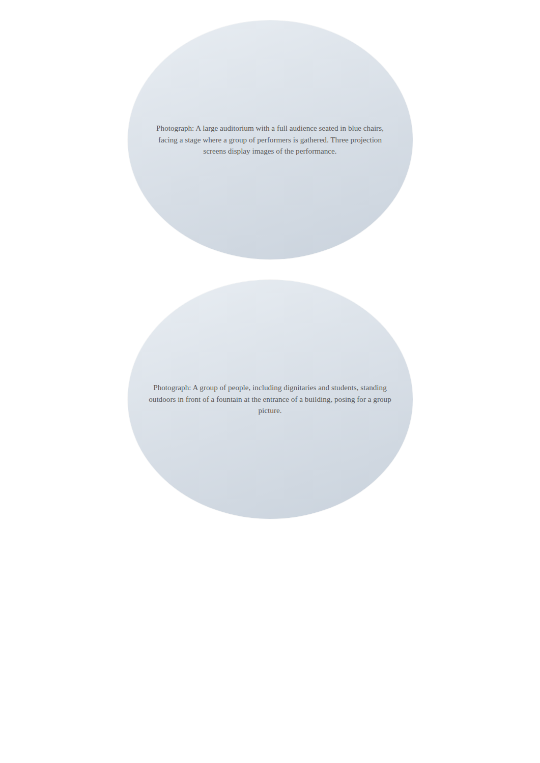Photograph: A large auditorium with a full audience seated in blue chairs, facing a stage where a group of performers is gathered. Three projection screens display images of the performance.
Auditorium view of the cultural performance with a seated audience and projection screens.
Photograph: A group of people, including dignitaries and students, standing outdoors in front of a fountain at the entrance of a building, posing for a group picture.
Group photograph of dignitaries and students outside the venue near the fountain.